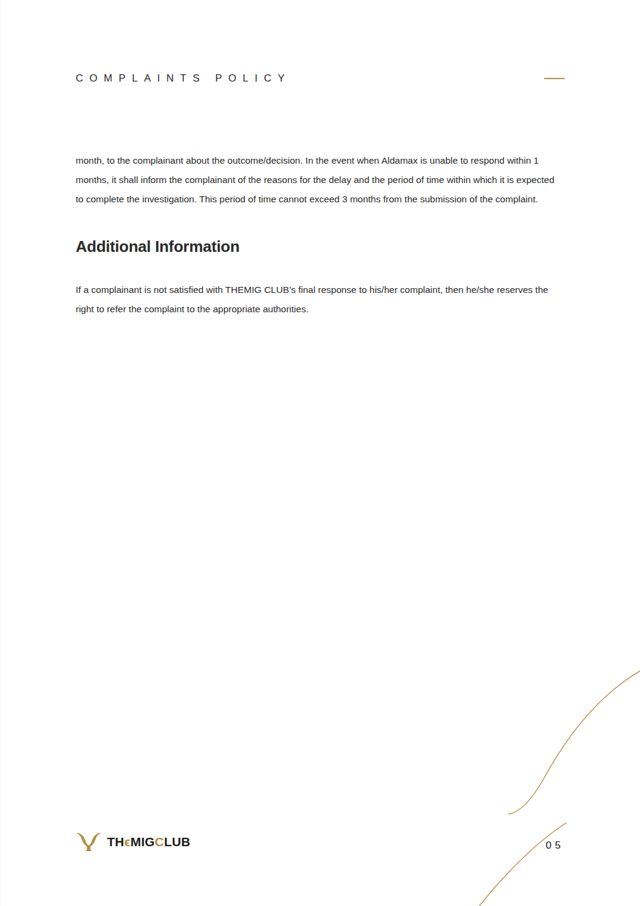Complaints Policy
month, to the complainant about the outcome/decision. In the event when Aldamax is unable to respond within 1 months, it shall inform the complainant of the reasons for the delay and the period of time within which it is expected to complete the investigation. This period of time cannot exceed 3 months from the submission of the complaint.
Additional Information
If a complainant is not satisfied with THEMIG CLUB’s final response to his/her complaint, then he/she reserves the right to refer the complaint to the appropriate authorities.
TH ϵMIG CLUB
05